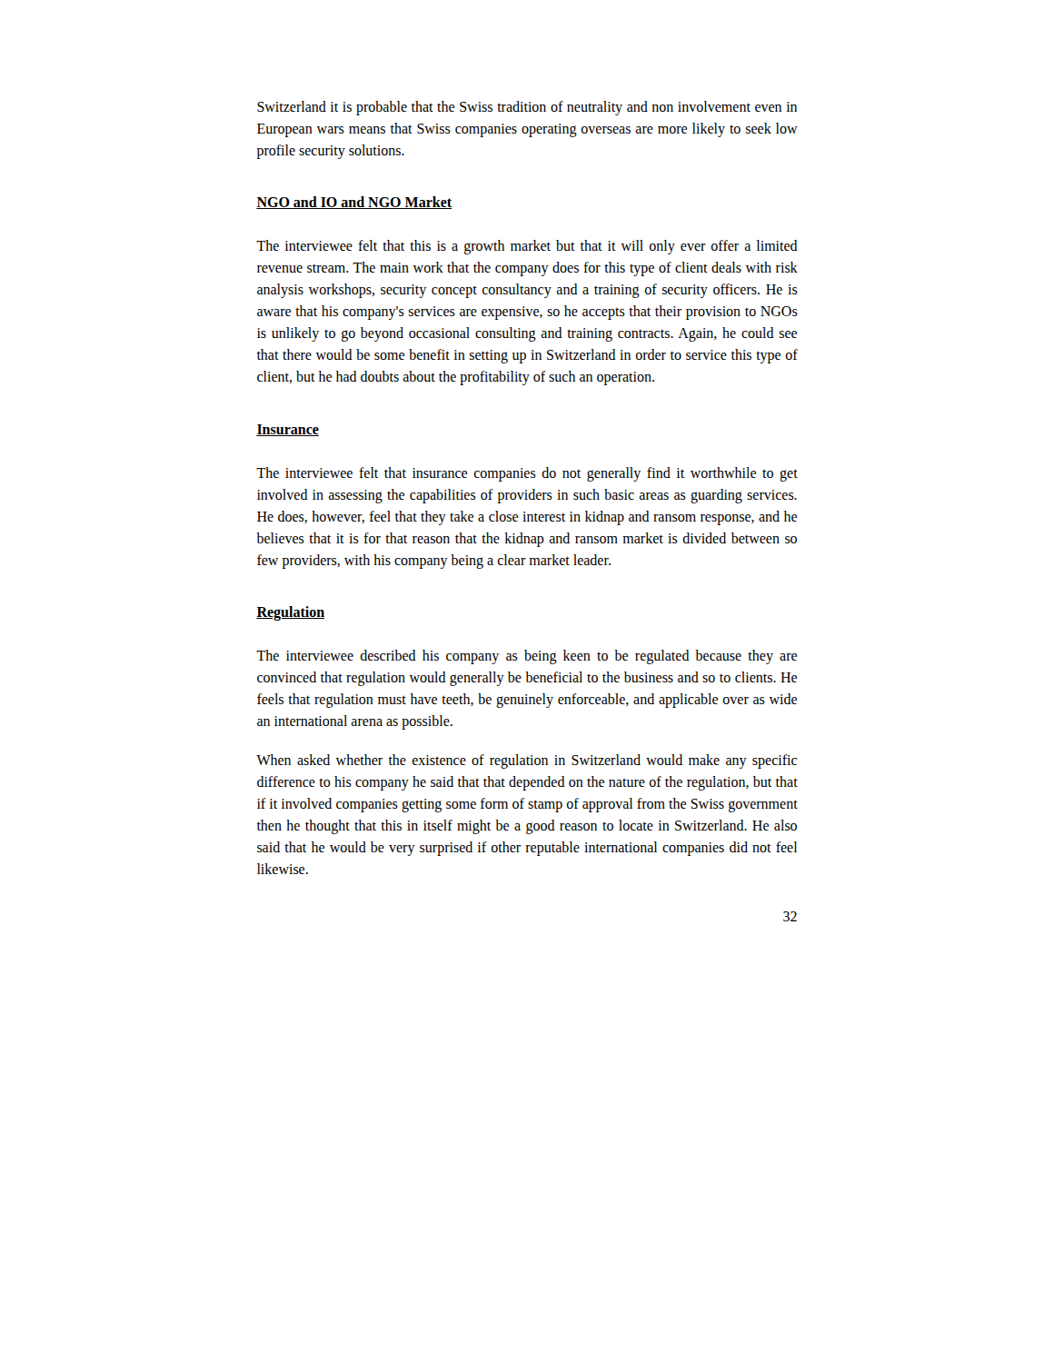Switzerland it is probable that the Swiss tradition of neutrality and non involvement even in European wars means that Swiss companies operating overseas are more likely to seek low profile security solutions.
NGO and IO and NGO Market
The interviewee felt that this is a growth market but that it will only ever offer a limited revenue stream. The main work that the company does for this type of client deals with risk analysis workshops, security concept consultancy and a training of security officers. He is aware that his company's services are expensive, so he accepts that their provision to NGOs is unlikely to go beyond occasional consulting and training contracts. Again, he could see that there would be some benefit in setting up in Switzerland in order to service this type of client, but he had doubts about the profitability of such an operation.
Insurance
The interviewee felt that insurance companies do not generally find it worthwhile to get involved in assessing the capabilities of providers in such basic areas as guarding services. He does, however, feel that they take a close interest in kidnap and ransom response, and he believes that it is for that reason that the kidnap and ransom market is divided between so few providers, with his company being a clear market leader.
Regulation
The interviewee described his company as being keen to be regulated because they are convinced that regulation would generally be beneficial to the business and so to clients. He feels that regulation must have teeth, be genuinely enforceable, and applicable over as wide an international arena as possible.
When asked whether the existence of regulation in Switzerland would make any specific difference to his company he said that that depended on the nature of the regulation, but that if it involved companies getting some form of stamp of approval from the Swiss government then he thought that this in itself might be a good reason to locate in Switzerland. He also said that he would be very surprised if other reputable international companies did not feel likewise.
32